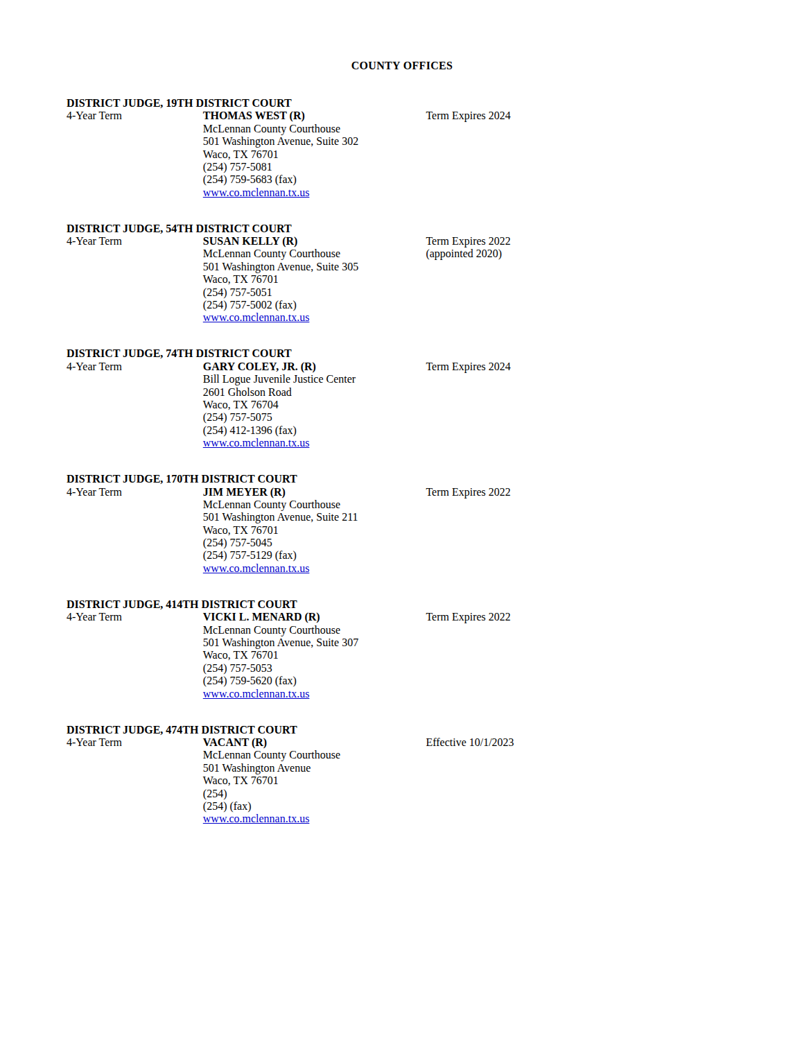COUNTY OFFICES
DISTRICT JUDGE, 19TH DISTRICT COURT
4-Year Term
THOMAS WEST (R)
McLennan County Courthouse
501 Washington Avenue, Suite 302
Waco, TX 76701
(254) 757-5081
(254) 759-5683 (fax)
www.co.mclennan.tx.us
Term Expires 2024
DISTRICT JUDGE, 54TH DISTRICT COURT
4-Year Term
SUSAN KELLY (R)
McLennan County Courthouse
501 Washington Avenue, Suite 305
Waco, TX 76701
(254) 757-5051
(254) 757-5002 (fax)
www.co.mclennan.tx.us
Term Expires 2022
(appointed 2020)
DISTRICT JUDGE, 74TH DISTRICT COURT
4-Year Term
GARY COLEY, JR. (R)
Bill Logue Juvenile Justice Center
2601 Gholson Road
Waco, TX 76704
(254) 757-5075
(254) 412-1396 (fax)
www.co.mclennan.tx.us
Term Expires 2024
DISTRICT JUDGE, 170TH DISTRICT COURT
4-Year Term
JIM MEYER (R)
McLennan County Courthouse
501 Washington Avenue, Suite 211
Waco, TX 76701
(254) 757-5045
(254) 757-5129 (fax)
www.co.mclennan.tx.us
Term Expires 2022
DISTRICT JUDGE, 414TH DISTRICT COURT
4-Year Term
VICKI L. MENARD (R)
McLennan County Courthouse
501 Washington Avenue, Suite 307
Waco, TX 76701
(254) 757-5053
(254) 759-5620 (fax)
www.co.mclennan.tx.us
Term Expires 2022
DISTRICT JUDGE, 474TH DISTRICT COURT
4-Year Term
VACANT (R)
McLennan County Courthouse
501 Washington Avenue
Waco, TX 76701
(254)
(254) (fax)
www.co.mclennan.tx.us
Effective 10/1/2023